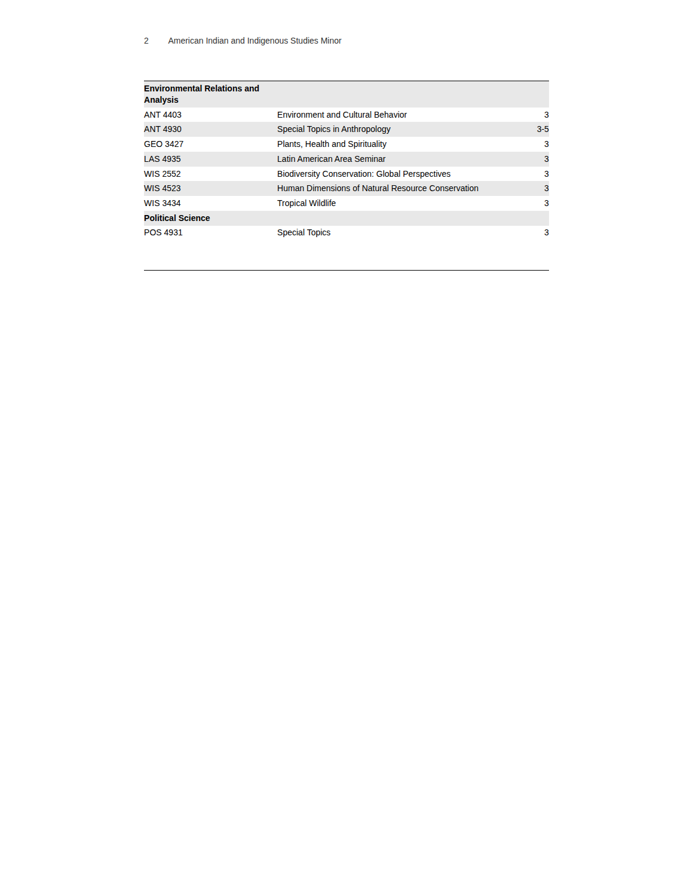2 American Indian and Indigenous Studies Minor
| Environmental Relations and Analysis | | |
| ANT 4403 | Environment and Cultural Behavior | 3 |
| ANT 4930 | Special Topics in Anthropology | 3-5 |
| GEO 3427 | Plants, Health and Spirituality | 3 |
| LAS 4935 | Latin American Area Seminar | 3 |
| WIS 2552 | Biodiversity Conservation: Global Perspectives | 3 |
| WIS 4523 | Human Dimensions of Natural Resource Conservation | 3 |
| WIS 3434 | Tropical Wildlife | 3 |
| Political Science | | |
| POS 4931 | Special Topics | 3 |